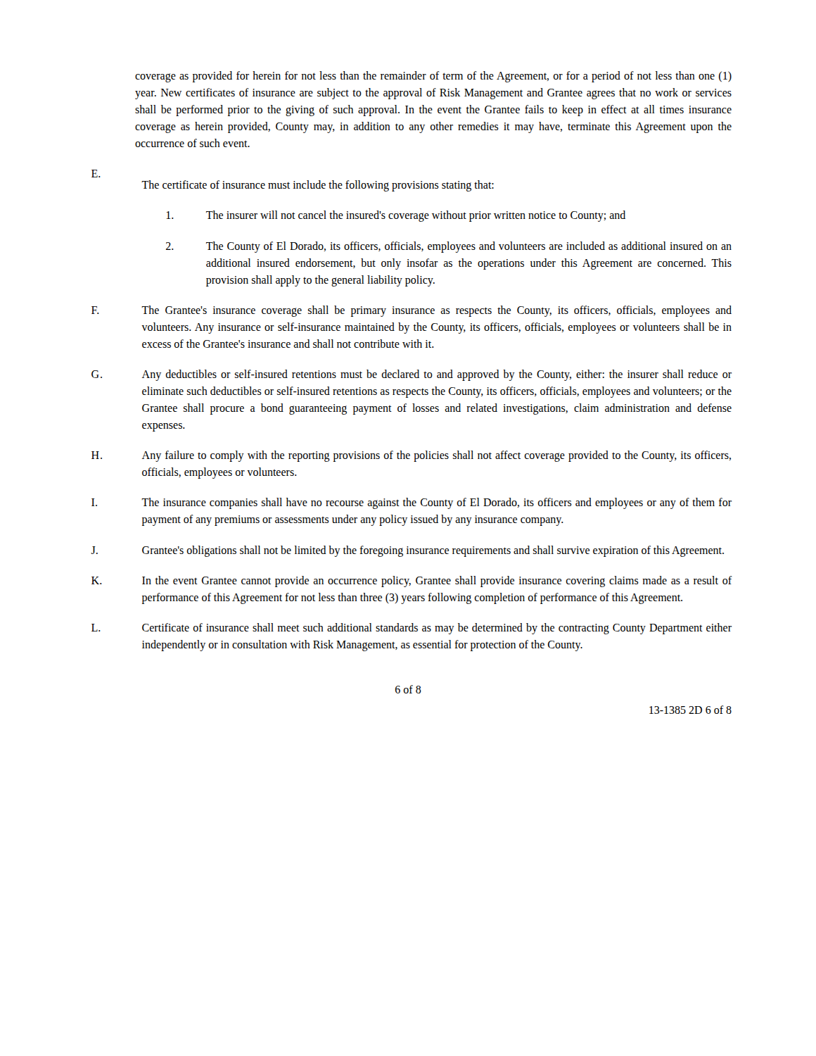coverage as provided for herein for not less than the remainder of term of the Agreement, or for a period of not less than one (1) year. New certificates of insurance are subject to the approval of Risk Management and Grantee agrees that no work or services shall be performed prior to the giving of such approval. In the event the Grantee fails to keep in effect at all times insurance coverage as herein provided, County may, in addition to any other remedies it may have, terminate this Agreement upon the occurrence of such event.
E.
The certificate of insurance must include the following provisions stating that:
1.
The insurer will not cancel the insured's coverage without prior written notice to County; and
2.
The County of El Dorado, its officers, officials, employees and volunteers are included as additional insured on an additional insured endorsement, but only insofar as the operations under this Agreement are concerned. This provision shall apply to the general liability policy.
F.
The Grantee's insurance coverage shall be primary insurance as respects the County, its officers, officials, employees and volunteers. Any insurance or self-insurance maintained by the County, its officers, officials, employees or volunteers shall be in excess of the Grantee's insurance and shall not contribute with it.
G.
Any deductibles or self-insured retentions must be declared to and approved by the County, either: the insurer shall reduce or eliminate such deductibles or self-insured retentions as respects the County, its officers, officials, employees and volunteers; or the Grantee shall procure a bond guaranteeing payment of losses and related investigations, claim administration and defense expenses.
H.
Any failure to comply with the reporting provisions of the policies shall not affect coverage provided to the County, its officers, officials, employees or volunteers.
I.
The insurance companies shall have no recourse against the County of El Dorado, its officers and employees or any of them for payment of any premiums or assessments under any policy issued by any insurance company.
J.
Grantee's obligations shall not be limited by the foregoing insurance requirements and shall survive expiration of this Agreement.
K.
In the event Grantee cannot provide an occurrence policy, Grantee shall provide insurance covering claims made as a result of performance of this Agreement for not less than three (3) years following completion of performance of this Agreement.
L.
Certificate of insurance shall meet such additional standards as may be determined by the contracting County Department either independently or in consultation with Risk Management, as essential for protection of the County.
6 of 8
13-1385 2D 6 of 8